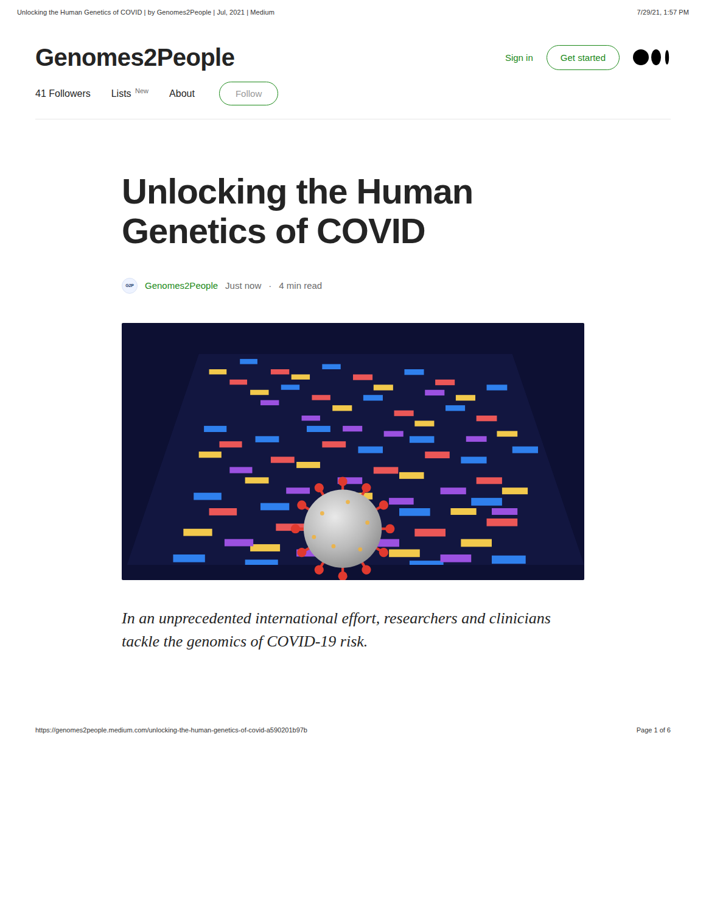Unlocking the Human Genetics of COVID | by Genomes2People | Jul, 2021 | Medium
7/29/21, 1:57 PM
Genomes2People
Sign in Get started
41 Followers Lists New About Follow
Unlocking the Human Genetics of COVID
G2P Genomes2People Just now · 4 min read
In an unprecedented international effort, researchers and clinicians tackle the genomics of COVID-19 risk.
https://genomes2people.medium.com/unlocking-the-human-genetics-of-covid-a590201b97b Page 1 of 6